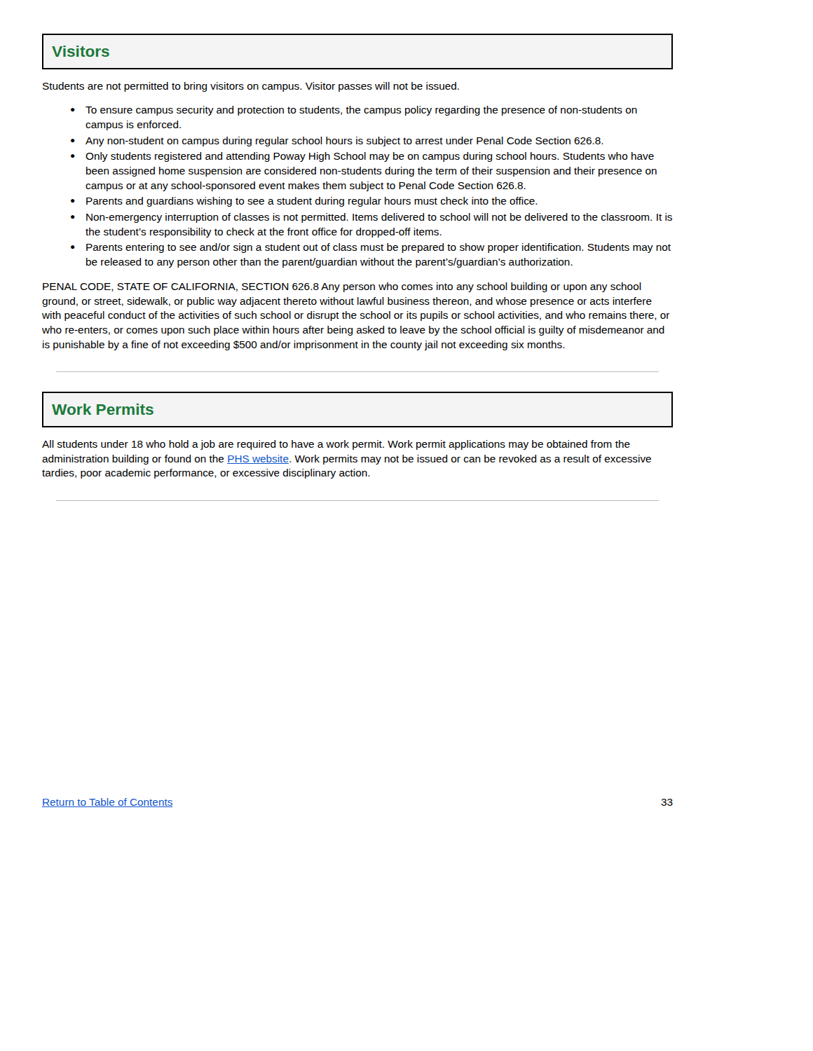Visitors
Students are not permitted to bring visitors on campus. Visitor passes will not be issued.
To ensure campus security and protection to students, the campus policy regarding the presence of non-students on campus is enforced.
Any non-student on campus during regular school hours is subject to arrest under Penal Code Section 626.8.
Only students registered and attending Poway High School may be on campus during school hours. Students who have been assigned home suspension are considered non-students during the term of their suspension and their presence on campus or at any school-sponsored event makes them subject to Penal Code Section 626.8.
Parents and guardians wishing to see a student during regular hours must check into the office.
Non-emergency interruption of classes is not permitted. Items delivered to school will not be delivered to the classroom. It is the student’s responsibility to check at the front office for dropped-off items.
Parents entering to see and/or sign a student out of class must be prepared to show proper identification. Students may not be released to any person other than the parent/guardian without the parent’s/guardian’s authorization.
PENAL CODE, STATE OF CALIFORNIA, SECTION 626.8 Any person who comes into any school building or upon any school ground, or street, sidewalk, or public way adjacent thereto without lawful business thereon, and whose presence or acts interfere with peaceful conduct of the activities of such school or disrupt the school or its pupils or school activities, and who remains there, or who re-enters, or comes upon such place within hours after being asked to leave by the school official is guilty of misdemeanor and is punishable by a fine of not exceeding $500 and/or imprisonment in the county jail not exceeding six months.
Work Permits
All students under 18 who hold a job are required to have a work permit. Work permit applications may be obtained from the administration building or found on the PHS website. Work permits may not be issued or can be revoked as a result of excessive tardies, poor academic performance, or excessive disciplinary action.
Return to Table of Contents 33